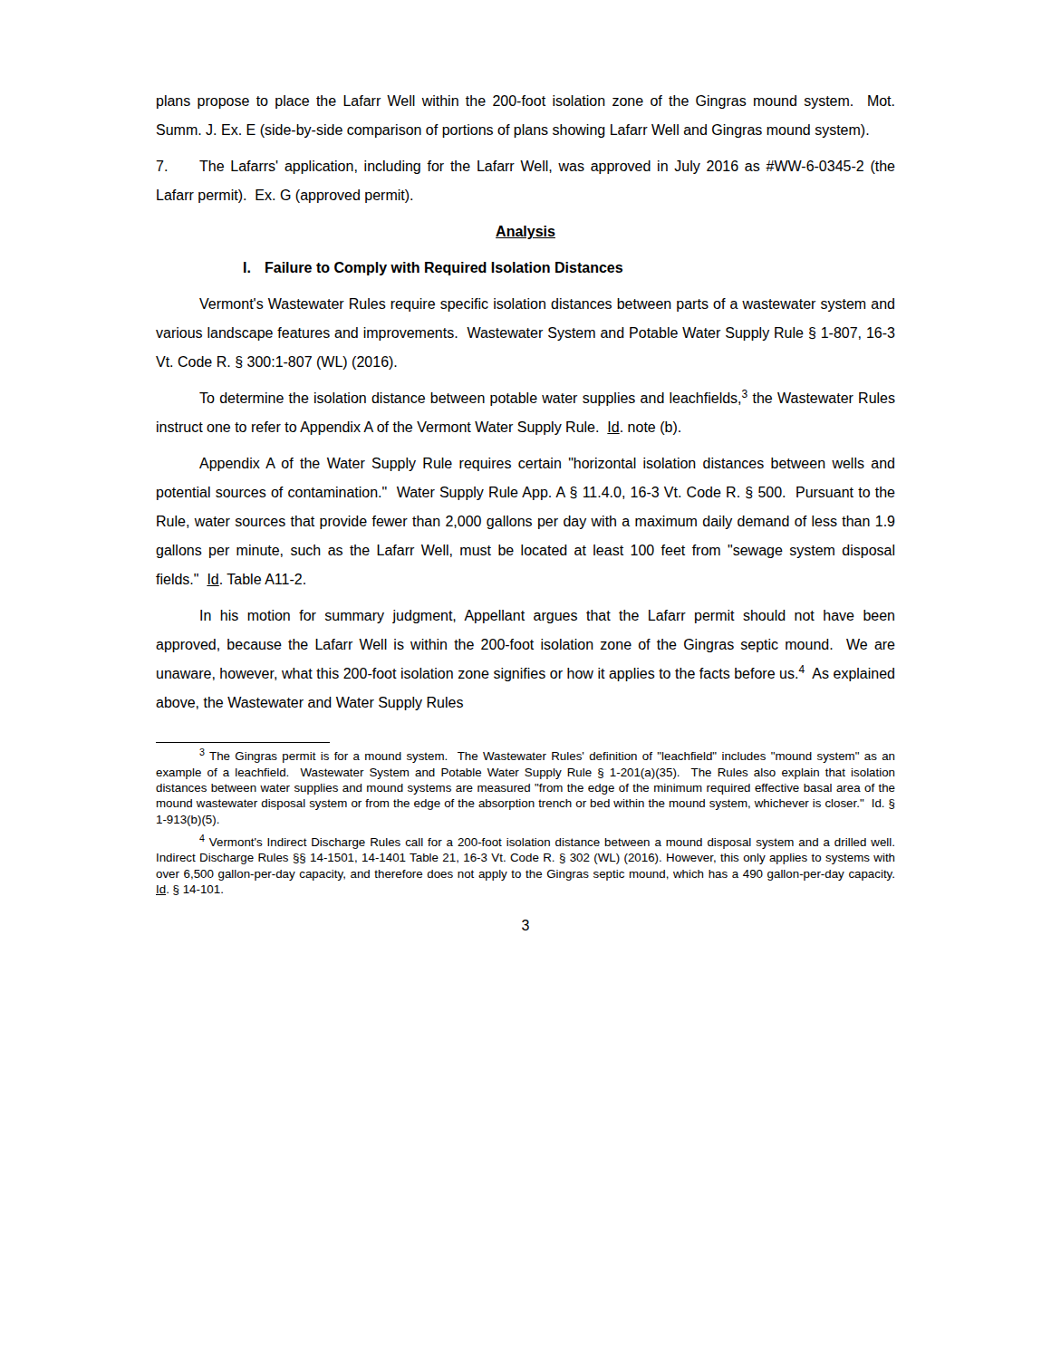plans propose to place the Lafarr Well within the 200-foot isolation zone of the Gingras mound system. Mot. Summ. J. Ex. E (side-by-side comparison of portions of plans showing Lafarr Well and Gingras mound system).
7. The Lafarrs' application, including for the Lafarr Well, was approved in July 2016 as #WW-6-0345-2 (the Lafarr permit). Ex. G (approved permit).
Analysis
I. Failure to Comply with Required Isolation Distances
Vermont's Wastewater Rules require specific isolation distances between parts of a wastewater system and various landscape features and improvements. Wastewater System and Potable Water Supply Rule § 1-807, 16-3 Vt. Code R. § 300:1-807 (WL) (2016).
To determine the isolation distance between potable water supplies and leachfields,3 the Wastewater Rules instruct one to refer to Appendix A of the Vermont Water Supply Rule. Id. note (b).
Appendix A of the Water Supply Rule requires certain "horizontal isolation distances between wells and potential sources of contamination." Water Supply Rule App. A § 11.4.0, 16-3 Vt. Code R. § 500. Pursuant to the Rule, water sources that provide fewer than 2,000 gallons per day with a maximum daily demand of less than 1.9 gallons per minute, such as the Lafarr Well, must be located at least 100 feet from "sewage system disposal fields." Id. Table A11-2.
In his motion for summary judgment, Appellant argues that the Lafarr permit should not have been approved, because the Lafarr Well is within the 200-foot isolation zone of the Gingras septic mound. We are unaware, however, what this 200-foot isolation zone signifies or how it applies to the facts before us.4 As explained above, the Wastewater and Water Supply Rules
3 The Gingras permit is for a mound system. The Wastewater Rules' definition of "leachfield" includes "mound system" as an example of a leachfield. Wastewater System and Potable Water Supply Rule § 1-201(a)(35). The Rules also explain that isolation distances between water supplies and mound systems are measured "from the edge of the minimum required effective basal area of the mound wastewater disposal system or from the edge of the absorption trench or bed within the mound system, whichever is closer." Id. § 1-913(b)(5).
4 Vermont's Indirect Discharge Rules call for a 200-foot isolation distance between a mound disposal system and a drilled well. Indirect Discharge Rules §§ 14-1501, 14-1401 Table 21, 16-3 Vt. Code R. § 302 (WL) (2016). However, this only applies to systems with over 6,500 gallon-per-day capacity, and therefore does not apply to the Gingras septic mound, which has a 490 gallon-per-day capacity. Id. § 14-101.
3